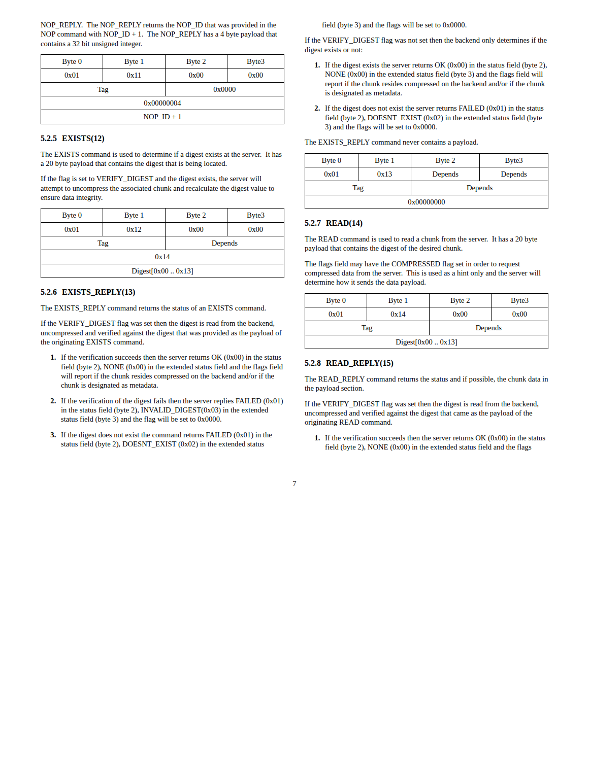NOP_REPLY. The NOP_REPLY returns the NOP_ID that was provided in the NOP command with NOP_ID + 1. The NOP_REPLY has a 4 byte payload that contains a 32 bit unsigned integer.
| Byte 0 | Byte 1 | Byte 2 | Byte3 |
| 0x01 | 0x11 | 0x00 | 0x00 |
| Tag | 0x0000 |
| 0x00000004 |
| NOP_ID + 1 |
5.2.5 EXISTS(12)
The EXISTS command is used to determine if a digest exists at the server. It has a 20 byte payload that contains the digest that is being located.
If the flag is set to VERIFY_DIGEST and the digest exists, the server will attempt to uncompress the associated chunk and recalculate the digest value to ensure data integrity.
| Byte 0 | Byte 1 | Byte 2 | Byte3 |
| 0x01 | 0x12 | 0x00 | 0x00 |
| Tag | Depends |
| 0x14 |
| Digest[0x00 .. 0x13] |
5.2.6 EXISTS_REPLY(13)
The EXISTS_REPLY command returns the status of an EXISTS command.
If the VERIFY_DIGEST flag was set then the digest is read from the backend, uncompressed and verified against the digest that was provided as the payload of the originating EXISTS command.
If the verification succeeds then the server returns OK (0x00) in the status field (byte 2), NONE (0x00) in the extended status field and the flags field will report if the chunk resides compressed on the backend and/or if the chunk is designated as metadata.
If the verification of the digest fails then the server replies FAILED (0x01) in the status field (byte 2), INVALID_DIGEST(0x03) in the extended status field (byte 3) and the flag will be set to 0x0000.
If the digest does not exist the command returns FAILED (0x01) in the status field (byte 2), DOESNT_EXIST (0x02) in the extended status
field (byte 3) and the flags will be set to 0x0000.
If the VERIFY_DIGEST flag was not set then the backend only determines if the digest exists or not:
If the digest exists the server returns OK (0x00) in the status field (byte 2), NONE (0x00) in the extended status field (byte 3) and the flags field will report if the chunk resides compressed on the backend and/or if the chunk is designated as metadata.
If the digest does not exist the server returns FAILED (0x01) in the status field (byte 2), DOESNT_EXIST (0x02) in the extended status field (byte 3) and the flags will be set to 0x0000.
The EXISTS_REPLY command never contains a payload.
| Byte 0 | Byte 1 | Byte 2 | Byte3 |
| 0x01 | 0x13 | Depends | Depends |
| Tag | Depends |
| 0x00000000 |
5.2.7 READ(14)
The READ command is used to read a chunk from the server. It has a 20 byte payload that contains the digest of the desired chunk.
The flags field may have the COMPRESSED flag set in order to request compressed data from the server. This is used as a hint only and the server will determine how it sends the data payload.
| Byte 0 | Byte 1 | Byte 2 | Byte3 |
| 0x01 | 0x14 | 0x00 | 0x00 |
| Tag | Depends |
| Digest[0x00 .. 0x13] |
5.2.8 READ_REPLY(15)
The READ_REPLY command returns the status and if possible, the chunk data in the payload section.
If the VERIFY_DIGEST flag was set then the digest is read from the backend, uncompressed and verified against the digest that came as the payload of the originating READ command.
If the verification succeeds then the server returns OK (0x00) in the status field (byte 2), NONE (0x00) in the extended status field and the flags
7